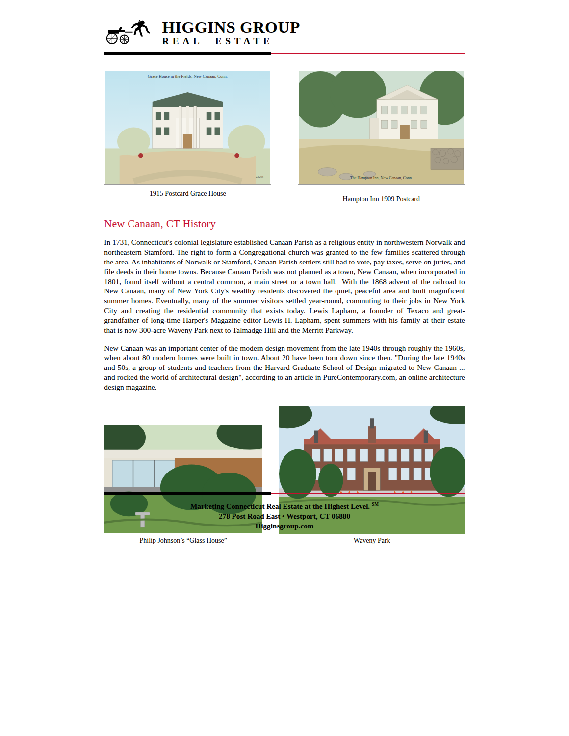HIGGINS GROUP
REAL ESTATE
1915 Postcard Grace House
Hampton Inn 1909 Postcard
New Canaan, CT History
In 1731, Connecticut's colonial legislature established Canaan Parish as a religious entity in northwestern Norwalk and northeastern Stamford. The right to form a Congregational church was granted to the few families scattered through the area. As inhabitants of Norwalk or Stamford, Canaan Parish settlers still had to vote, pay taxes, serve on juries, and file deeds in their home towns. Because Canaan Parish was not planned as a town, New Canaan, when incorporated in 1801, found itself without a central common, a main street or a town hall. With the 1868 advent of the railroad to New Canaan, many of New York City's wealthy residents discovered the quiet, peaceful area and built magnificent summer homes. Eventually, many of the summer visitors settled year-round, commuting to their jobs in New York City and creating the residential community that exists today. Lewis Lapham, a founder of Texaco and great-grandfather of long-time Harper's Magazine editor Lewis H. Lapham, spent summers with his family at their estate that is now 300-acre Waveny Park next to Talmadge Hill and the Merritt Parkway.
New Canaan was an important center of the modern design movement from the late 1940s through roughly the 1960s, when about 80 modern homes were built in town. About 20 have been torn down since then. "During the late 1940s and 50s, a group of students and teachers from the Harvard Graduate School of Design migrated to New Canaan ... and rocked the world of architectural design", according to an article in PureContemporary.com, an online architecture design magazine.
Philip Johnson’s “Glass House”
Waveny Park
Marketing Connecticut Real Estate at the Highest Level. SM
278 Post Road East • Westport, CT 06880
Higginsgroup.com